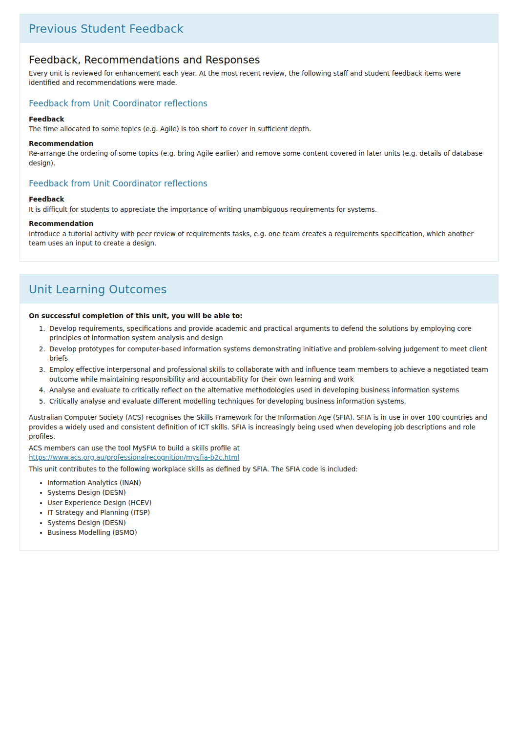Previous Student Feedback
Feedback, Recommendations and Responses
Every unit is reviewed for enhancement each year. At the most recent review, the following staff and student feedback items were identified and recommendations were made.
Feedback from Unit Coordinator reflections
Feedback
The time allocated to some topics (e.g. Agile) is too short to cover in sufficient depth.
Recommendation
Re-arrange the ordering of some topics (e.g. bring Agile earlier) and remove some content covered in later units (e.g. details of database design).
Feedback from Unit Coordinator reflections
Feedback
It is difficult for students to appreciate the importance of writing unambiguous requirements for systems.
Recommendation
Introduce a tutorial activity with peer review of requirements tasks, e.g. one team creates a requirements specification, which another team uses an input to create a design.
Unit Learning Outcomes
On successful completion of this unit, you will be able to:
Develop requirements, specifications and provide academic and practical arguments to defend the solutions by employing core principles of information system analysis and design
Develop prototypes for computer-based information systems demonstrating initiative and problem-solving judgement to meet client briefs
Employ effective interpersonal and professional skills to collaborate with and influence team members to achieve a negotiated team outcome while maintaining responsibility and accountability for their own learning and work
Analyse and evaluate to critically reflect on the alternative methodologies used in developing business information systems
Critically analyse and evaluate different modelling techniques for developing business information systems.
Australian Computer Society (ACS) recognises the Skills Framework for the Information Age (SFIA). SFIA is in use in over 100 countries and provides a widely used and consistent definition of ICT skills. SFIA is increasingly being used when developing job descriptions and role profiles.
ACS members can use the tool MySFIA to build a skills profile at
https://www.acs.org.au/professionalrecognition/mysfia-b2c.html
This unit contributes to the following workplace skills as defined by SFIA. The SFIA code is included:
Information Analytics (INAN)
Systems Design (DESN)
User Experience Design (HCEV)
IT Strategy and Planning (ITSP)
Systems Design (DESN)
Business Modelling (BSMO)